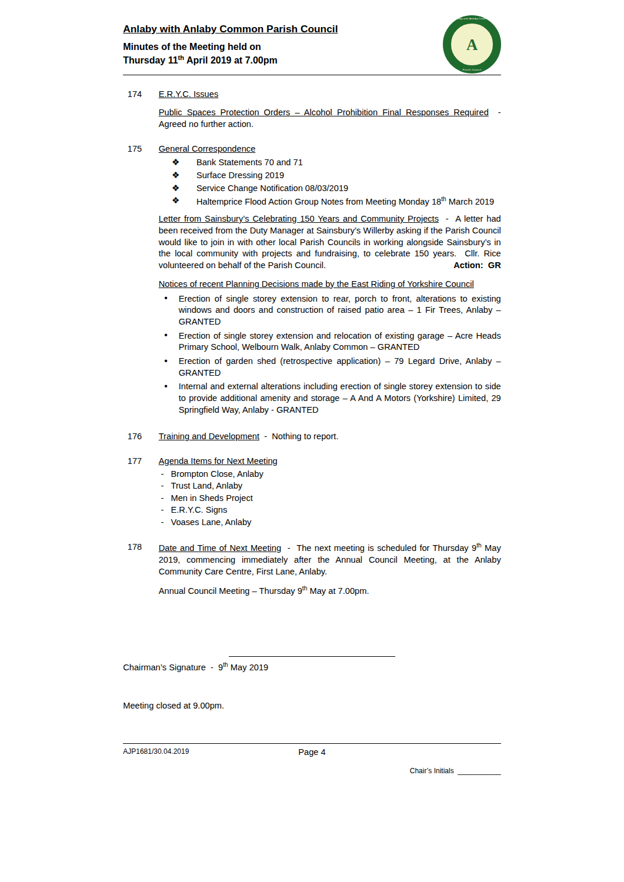Anlaby with Anlaby Common
A
Parish Council
Anlaby with Anlaby Common Parish Council
Minutes of the Meeting held on
Thursday 11th April 2019 at 7.00pm
174
E.R.Y.C. Issues
Public Spaces Protection Orders – Alcohol Prohibition Final Responses Required - Agreed no further action.
175
General Correspondence
Bank Statements 70 and 71
Surface Dressing 2019
Service Change Notification 08/03/2019
Haltemprice Flood Action Group Notes from Meeting Monday 18th March 2019
Letter from Sainsbury’s Celebrating 150 Years and Community Projects - A letter had been received from the Duty Manager at Sainsbury’s Willerby asking if the Parish Council would like to join in with other local Parish Councils in working alongside Sainsbury’s in the local community with projects and fundraising, to celebrate 150 years. Cllr. Rice volunteered on behalf of the Parish Council. Action: GR
Notices of recent Planning Decisions made by the East Riding of Yorkshire Council
Erection of single storey extension to rear, porch to front, alterations to existing windows and doors and construction of raised patio area – 1 Fir Trees, Anlaby – GRANTED
Erection of single storey extension and relocation of existing garage – Acre Heads Primary School, Welbourn Walk, Anlaby Common – GRANTED
Erection of garden shed (retrospective application) – 79 Legard Drive, Anlaby – GRANTED
Internal and external alterations including erection of single storey extension to side to provide additional amenity and storage – A And A Motors (Yorkshire) Limited, 29 Springfield Way, Anlaby - GRANTED
176
Training and Development - Nothing to report.
177
Agenda Items for Next Meeting
Brompton Close, Anlaby
Trust Land, Anlaby
Men in Sheds Project
E.R.Y.C. Signs
Voases Lane, Anlaby
178
Date and Time of Next Meeting - The next meeting is scheduled for Thursday 9th May 2019, commencing immediately after the Annual Council Meeting, at the Anlaby Community Care Centre, First Lane, Anlaby.
Annual Council Meeting – Thursday 9th May at 7.00pm.
Chairman’s Signature - 9th May 2019
Meeting closed at 9.00pm.
AJP1681/30.04.2019
Page 4
Chair’s Initials ___________